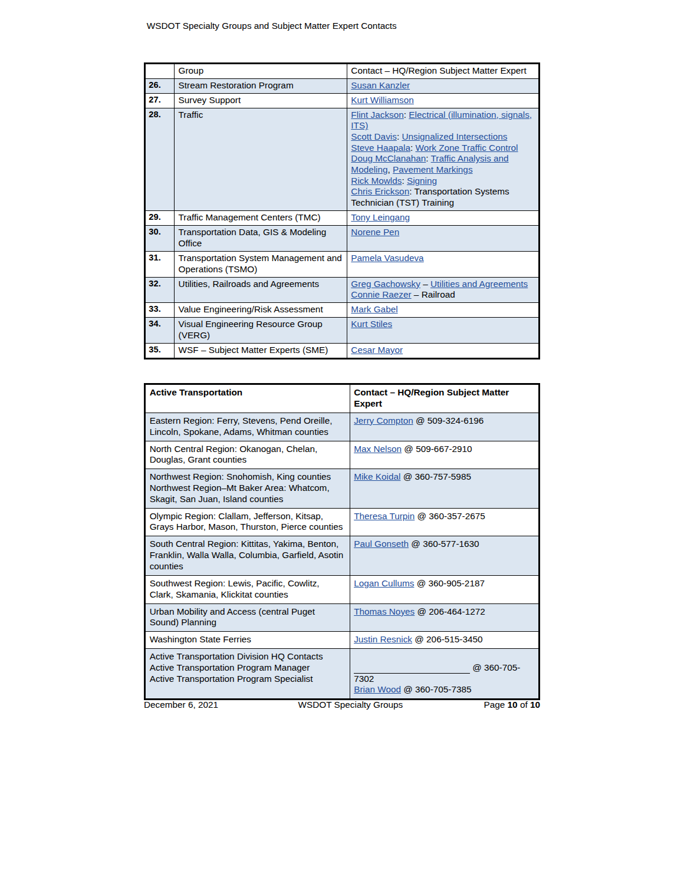WSDOT Specialty Groups and Subject Matter Expert Contacts
| | Group | Contact – HQ/Region Subject Matter Expert |
| 26. | Stream Restoration Program | Susan Kanzler |
| 27. | Survey Support | Kurt Williamson |
| 28. | Traffic | Flint Jackson : Electrical (illumination, signals, ITS) Scott Davis : Unsignalized Intersections Steve Haapala : Work Zone Traffic Control Doug McClanahan : Traffic Analysis and Modeling , Pavement Markings Rick Mowlds : Signing Chris Erickson : Transportation Systems Technician (TST) Training |
| 29. | Traffic Management Centers (TMC) | Tony Leingang |
| 30. | Transportation Data, GIS & Modeling Office | Norene Pen |
| 31. | Transportation System Management and Operations (TSMO) | Pamela Vasudeva |
| 32. | Utilities, Railroads and Agreements | Greg Gachowsky – Utilities and Agreements Connie Raezer – Railroad |
| 33. | Value Engineering/Risk Assessment | Mark Gabel |
| 34. | Visual Engineering Resource Group (VERG) | Kurt Stiles |
| 35. | WSF – Subject Matter Experts (SME) | Cesar Mayor |
| Active Transportation | Contact – HQ/Region Subject Matter Expert |
| Eastern Region: Ferry, Stevens, Pend Oreille, Lincoln, Spokane, Adams, Whitman counties | Jerry Compton @ 509-324-6196 |
| North Central Region: Okanogan, Chelan, Douglas, Grant counties | Max Nelson @ 509-667-2910 |
| Northwest Region: Snohomish, King counties Northwest Region–Mt Baker Area: Whatcom, Skagit, San Juan, Island counties | Mike Koidal @ 360-757-5985 |
| Olympic Region: Clallam, Jefferson, Kitsap, Grays Harbor, Mason, Thurston, Pierce counties | Theresa Turpin @ 360-357-2675 |
| South Central Region: Kittitas, Yakima, Benton, Franklin, Walla Walla, Columbia, Garfield, Asotin counties | Paul Gonseth @ 360-577-1630 |
| Southwest Region: Lewis, Pacific, Cowlitz, Clark, Skamania, Klickitat counties | Logan Cullums @ 360-905-2187 |
| Urban Mobility and Access (central Puget Sound) Planning | Thomas Noyes @ 206-464-1272 |
| Washington State Ferries | Justin Resnick @ 206-515-3450 |
| Active Transportation Division HQ Contacts Active Transportation Program Manager Active Transportation Program Specialist | @ 360-705-7302 Brian Wood @ 360-705-7385 |
| December 6, 2021 | WSDOT Specialty Groups | Page 10 of 10 |